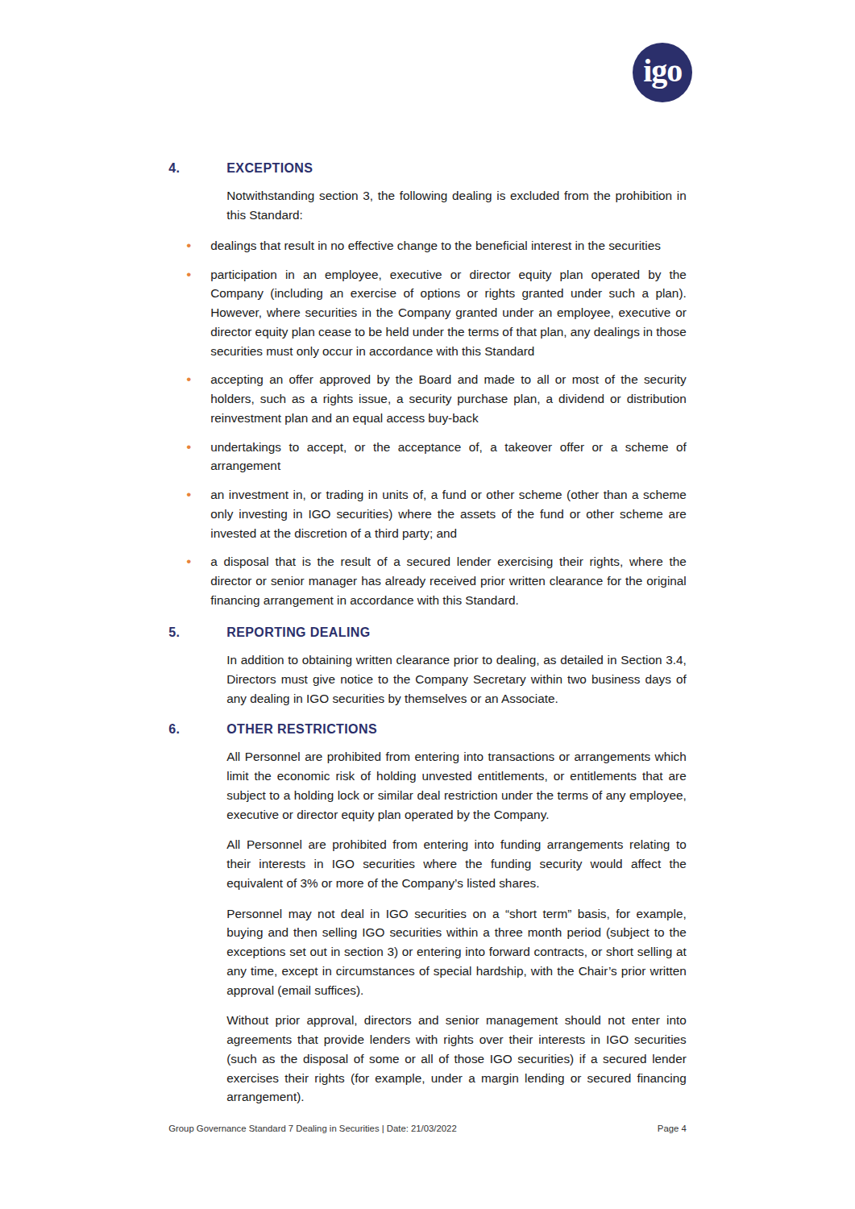igo
4. EXCEPTIONS
Notwithstanding section 3, the following dealing is excluded from the prohibition in this Standard:
dealings that result in no effective change to the beneficial interest in the securities
participation in an employee, executive or director equity plan operated by the Company (including an exercise of options or rights granted under such a plan). However, where securities in the Company granted under an employee, executive or director equity plan cease to be held under the terms of that plan, any dealings in those securities must only occur in accordance with this Standard
accepting an offer approved by the Board and made to all or most of the security holders, such as a rights issue, a security purchase plan, a dividend or distribution reinvestment plan and an equal access buy-back
undertakings to accept, or the acceptance of, a takeover offer or a scheme of arrangement
an investment in, or trading in units of, a fund or other scheme (other than a scheme only investing in IGO securities) where the assets of the fund or other scheme are invested at the discretion of a third party; and
a disposal that is the result of a secured lender exercising their rights, where the director or senior manager has already received prior written clearance for the original financing arrangement in accordance with this Standard.
5. REPORTING DEALING
In addition to obtaining written clearance prior to dealing, as detailed in Section 3.4, Directors must give notice to the Company Secretary within two business days of any dealing in IGO securities by themselves or an Associate.
6. OTHER RESTRICTIONS
All Personnel are prohibited from entering into transactions or arrangements which limit the economic risk of holding unvested entitlements, or entitlements that are subject to a holding lock or similar deal restriction under the terms of any employee, executive or director equity plan operated by the Company.
All Personnel are prohibited from entering into funding arrangements relating to their interests in IGO securities where the funding security would affect the equivalent of 3% or more of the Company’s listed shares.
Personnel may not deal in IGO securities on a “short term” basis, for example, buying and then selling IGO securities within a three month period (subject to the exceptions set out in section 3) or entering into forward contracts, or short selling at any time, except in circumstances of special hardship, with the Chair’s prior written approval (email suffices).
Without prior approval, directors and senior management should not enter into agreements that provide lenders with rights over their interests in IGO securities (such as the disposal of some or all of those IGO securities) if a secured lender exercises their rights (for example, under a margin lending or secured financing arrangement).
Group Governance Standard 7 Dealing in Securities | Date: 21/03/2022 Page 4